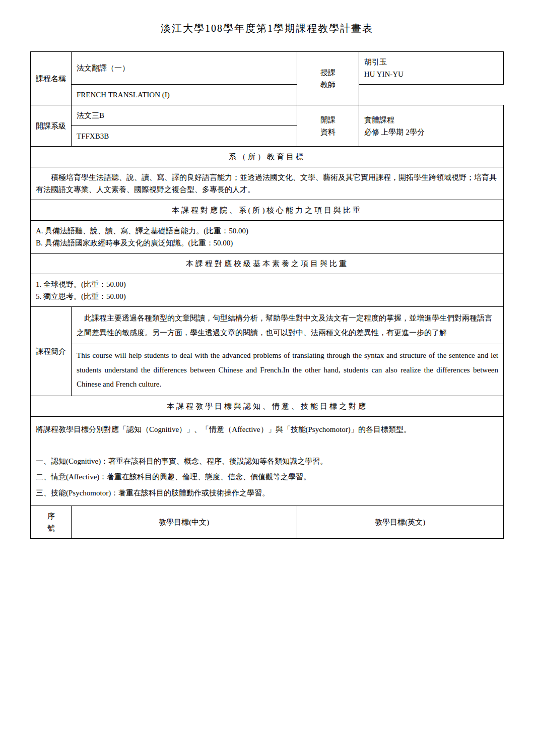淡江大學108學年度第1學期課程教學計畫表
| 課程名稱 | 法文翻譯（一） | 授課 教師 | 胡引玉 HU YIN-YU |
| FRENCH TRANSLATION (I) |
| 開課系級 | 法文三B | 開課 資料 | 實體課程 必修 上學期 2學分 |
| TFFXB3B |
| 系（所）教育目標 |
| 積極培育學生法語聽、說、讀、寫、譯的良好語言能力；並透過法國文化、文學、藝術及其它實用課程，開拓學生跨領域視野；培育具有法國語文專業、人文素養、國際視野之複合型、多專長的人才。 |
| 本課程對應院、系(所)核心能力之項目與比重 |
| A. 具備法語聽、說、讀、寫、譯之基礎語言能力。(比重：50.00) B. 具備法語國家政經時事及文化的廣泛知識。(比重：50.00) |
| 本課程對應校級基本素養之項目與比重 |
| 1. 全球視野。(比重：50.00) 5. 獨立思考。(比重：50.00) |
| 課程簡介 | 此課程主要透過各種類型的文章閱讀，句型結構分析，幫助學生對中文及法文有一定程度的掌握，並增進學生們對兩種語言之間差異性的敏感度。另一方面，學生透過文章的閱讀，也可以對中、法兩種文化的差異性，有更進一步的了解 |
| This course will help students to deal with the advanced problems of translating through the syntax and structure of the sentence and let students understand the differences between Chinese and French.In the other hand, students can also realize the differences between Chinese and French culture. |
| 本課程教學目標與認知、情意、技能目標之對應 |
| 將課程教學目標分別對應「認知（Cognitive）」、「情意（Affective）」與「技能(Psychomotor)」的各目標類型。 一、認知(Cognitive)：著重在該科目的事實、概念、程序、後設認知等各類知識之學習。 二、情意(Affective)：著重在該科目的興趣、倫理、態度、信念、價值觀等之學習。 三、技能(Psychomotor)：著重在該科目的肢體動作或技術操作之學習。 |
| 序 號 | 教學目標(中文) | 教學目標(英文) |